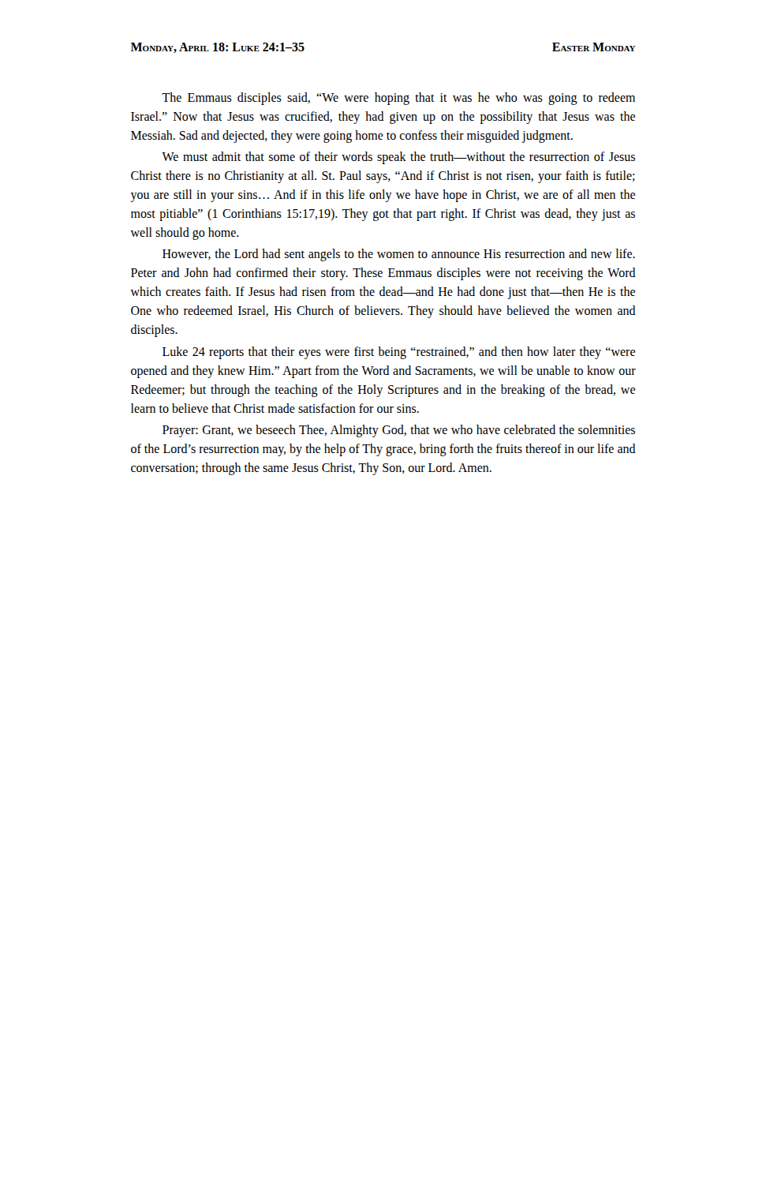Monday, April 18: Luke 24:1–35
Easter Monday
The Emmaus disciples said, “We were hoping that it was he who was going to redeem Israel.” Now that Jesus was crucified, they had given up on the possibility that Jesus was the Messiah. Sad and dejected, they were going home to confess their misguided judgment.
We must admit that some of their words speak the truth—without the resurrection of Jesus Christ there is no Christianity at all. St. Paul says, “And if Christ is not risen, your faith is futile; you are still in your sins… And if in this life only we have hope in Christ, we are of all men the most pitiable” (1 Corinthians 15:17,19). They got that part right. If Christ was dead, they just as well should go home.
However, the Lord had sent angels to the women to announce His resurrection and new life. Peter and John had confirmed their story. These Emmaus disciples were not receiving the Word which creates faith. If Jesus had risen from the dead—and He had done just that—then He is the One who redeemed Israel, His Church of believers. They should have believed the women and disciples.
Luke 24 reports that their eyes were first being “restrained,” and then how later they “were opened and they knew Him.” Apart from the Word and Sacraments, we will be unable to know our Redeemer; but through the teaching of the Holy Scriptures and in the breaking of the bread, we learn to believe that Christ made satisfaction for our sins.
Prayer: Grant, we beseech Thee, Almighty God, that we who have celebrated the solemnities of the Lord’s resurrection may, by the help of Thy grace, bring forth the fruits thereof in our life and conversation; through the same Jesus Christ, Thy Son, our Lord. Amen.